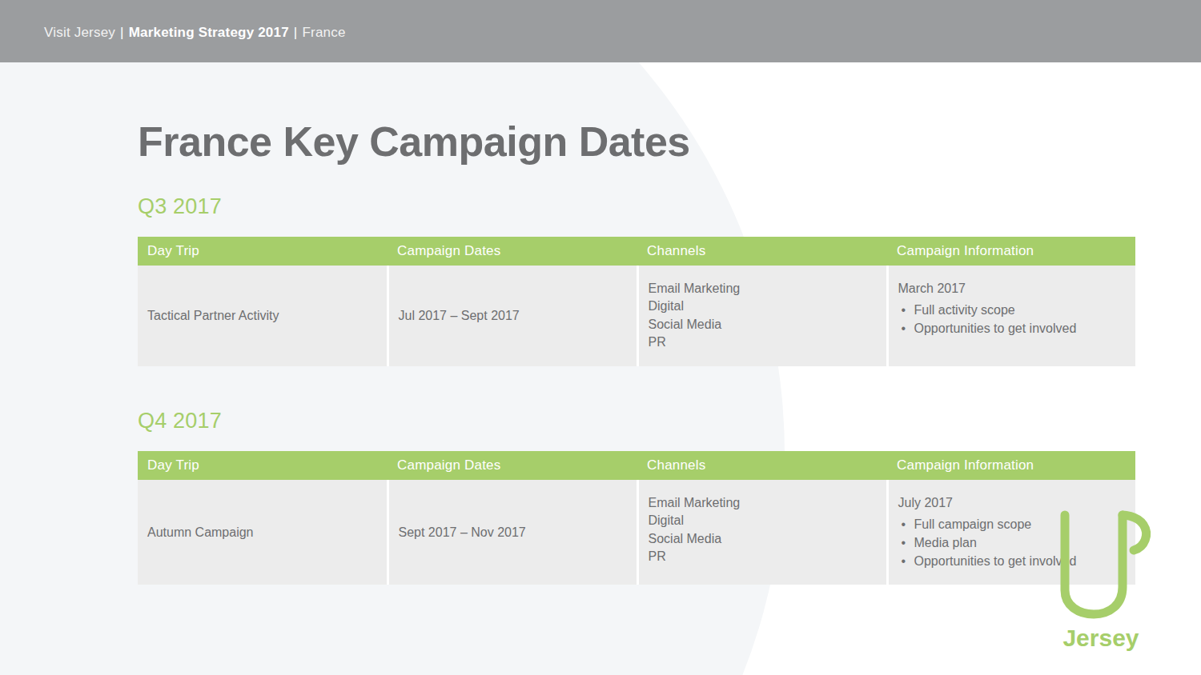Visit Jersey|Marketing Strategy 2017|France
France Key Campaign Dates
Q3 2017
| Day Trip | Campaign Dates | Channels | Campaign Information |
| --- | --- | --- | --- |
| Tactical Partner Activity | Jul 2017 – Sept 2017 | Email Marketing Digital Social Media PR | March 2017 Full activity scope Opportunities to get involved |
Q4 2017
| Day Trip | Campaign Dates | Channels | Campaign Information |
| --- | --- | --- | --- |
| Autumn Campaign | Sept 2017 – Nov 2017 | Email Marketing Digital Social Media PR | July 2017 Full campaign scope Media plan Opportunities to get involved |
Jersey